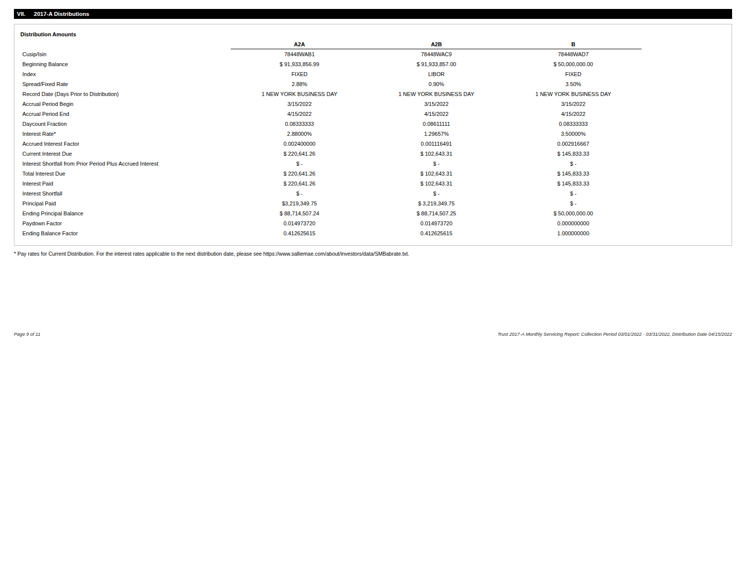VII. 2017-A Distributions
Distribution Amounts
| | A2A | A2B | B |
| --- | --- | --- | --- |
| Cusip/Isin | 78448WAB1 | 78448WAC9 | 78448WAD7 |
| Beginning Balance | $ 91,933,856.99 | $ 91,933,857.00 | $ 50,000,000.00 |
| Index | FIXED | LIBOR | FIXED |
| Spread/Fixed Rate | 2.88% | 0.90% | 3.50% |
| Record Date (Days Prior to Distribution) | 1 NEW YORK BUSINESS DAY | 1 NEW YORK BUSINESS DAY | 1 NEW YORK BUSINESS DAY |
| Accrual Period Begin | 3/15/2022 | 3/15/2022 | 3/15/2022 |
| Accrual Period End | 4/15/2022 | 4/15/2022 | 4/15/2022 |
| Daycount Fraction | 0.08333333 | 0.08611111 | 0.08333333 |
| Interest Rate* | 2.88000% | 1.29657% | 3.50000% |
| Accrued Interest Factor | 0.002400000 | 0.001116491 | 0.002916667 |
| Current Interest Due | $ 220,641.26 | $ 102,643.31 | $ 145,833.33 |
| Interest Shortfall from Prior Period Plus Accrued Interest | $ - | $ - | $ - |
| Total Interest Due | $ 220,641.26 | $ 102,643.31 | $ 145,833.33 |
| Interest Paid | $ 220,641.26 | $ 102,643.31 | $ 145,833.33 |
| Interest Shortfall | $ - | $ - | $ - |
| Principal Paid | $3,219,349.75 | $ 3,219,349.75 | $ - |
| Ending Principal Balance | $ 88,714,507.24 | $ 88,714,507.25 | $ 50,000,000.00 |
| Paydown Factor | 0.014973720 | 0.014973720 | 0.000000000 |
| Ending Balance Factor | 0.412625615 | 0.412625615 | 1.000000000 |
* Pay rates for Current Distribution. For the interest rates applicable to the next distribution date, please see https://www.salliemae.com/about/investors/data/SMBabrate.txt.
Page 9 of 11
Trust 2017-A Monthly Servicing Report: Collection Period 03/01/2022 - 03/31/2022, Distribution Date 04/15/2022